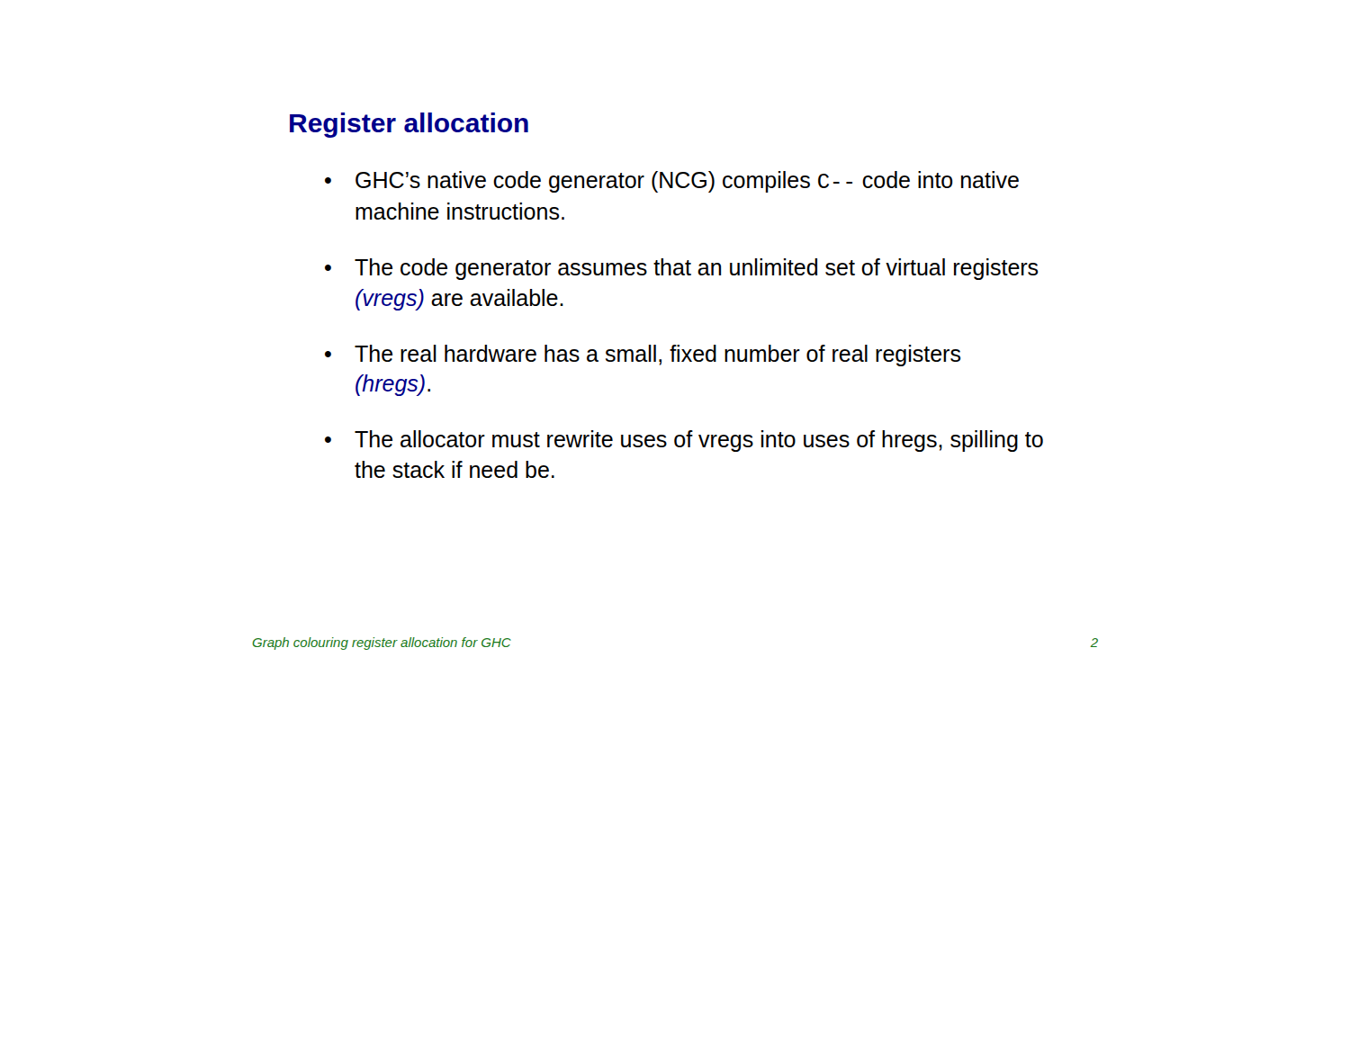Register allocation
GHC’s native code generator (NCG) compiles C-- code into native machine instructions.
The code generator assumes that an unlimited set of virtual registers (vregs) are available.
The real hardware has a small, fixed number of real registers (hregs).
The allocator must rewrite uses of vregs into uses of hregs, spilling to the stack if need be.
Graph colouring register allocation for GHC 2